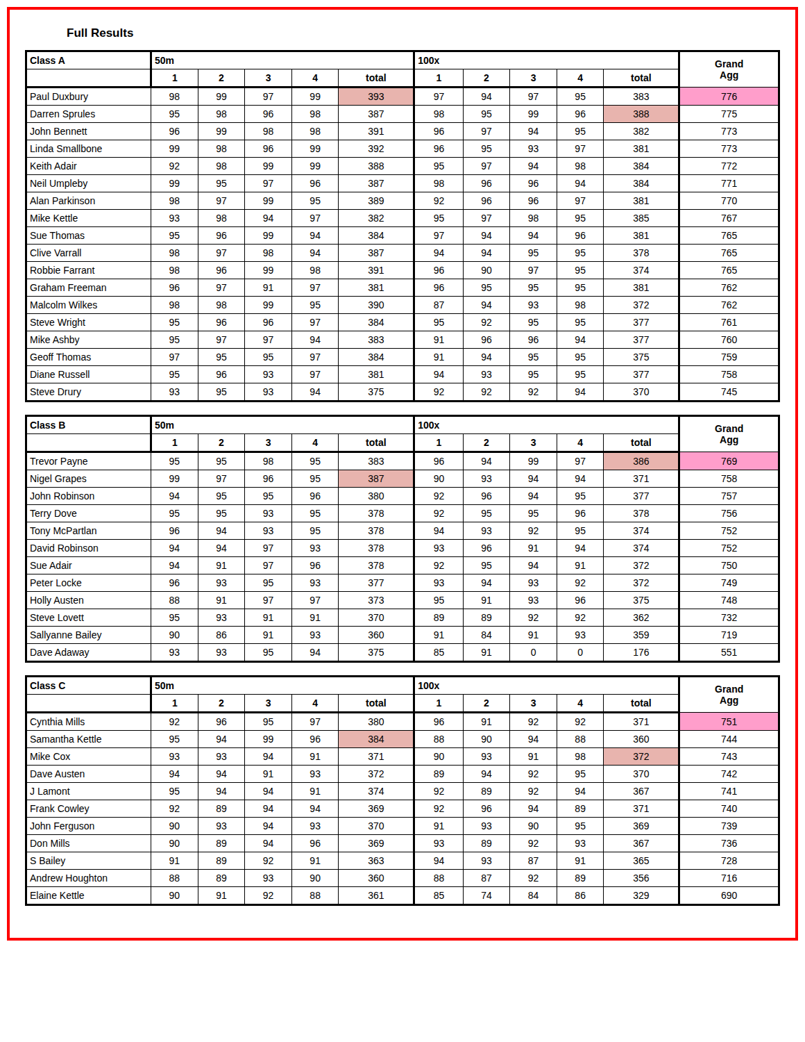Full Results
| Class A | 50m | 100x | Grand Agg |
| --- | --- | --- | --- |
| | 1 | 2 | 3 | 4 | total | 1 | 2 | 3 | 4 | total |
| Paul Duxbury | 98 | 99 | 97 | 99 | 393 | 97 | 94 | 97 | 95 | 383 | 776 |
| Darren Sprules | 95 | 98 | 96 | 98 | 387 | 98 | 95 | 99 | 96 | 388 | 775 |
| John Bennett | 96 | 99 | 98 | 98 | 391 | 96 | 97 | 94 | 95 | 382 | 773 |
| Linda Smallbone | 99 | 98 | 96 | 99 | 392 | 96 | 95 | 93 | 97 | 381 | 773 |
| Keith Adair | 92 | 98 | 99 | 99 | 388 | 95 | 97 | 94 | 98 | 384 | 772 |
| Neil Umpleby | 99 | 95 | 97 | 96 | 387 | 98 | 96 | 96 | 94 | 384 | 771 |
| Alan Parkinson | 98 | 97 | 99 | 95 | 389 | 92 | 96 | 96 | 97 | 381 | 770 |
| Mike Kettle | 93 | 98 | 94 | 97 | 382 | 95 | 97 | 98 | 95 | 385 | 767 |
| Sue Thomas | 95 | 96 | 99 | 94 | 384 | 97 | 94 | 94 | 96 | 381 | 765 |
| Clive Varrall | 98 | 97 | 98 | 94 | 387 | 94 | 94 | 95 | 95 | 378 | 765 |
| Robbie Farrant | 98 | 96 | 99 | 98 | 391 | 96 | 90 | 97 | 95 | 374 | 765 |
| Graham Freeman | 96 | 97 | 91 | 97 | 381 | 96 | 95 | 95 | 95 | 381 | 762 |
| Malcolm Wilkes | 98 | 98 | 99 | 95 | 390 | 87 | 94 | 93 | 98 | 372 | 762 |
| Steve Wright | 95 | 96 | 96 | 97 | 384 | 95 | 92 | 95 | 95 | 377 | 761 |
| Mike Ashby | 95 | 97 | 97 | 94 | 383 | 91 | 96 | 96 | 94 | 377 | 760 |
| Geoff Thomas | 97 | 95 | 95 | 97 | 384 | 91 | 94 | 95 | 95 | 375 | 759 |
| Diane Russell | 95 | 96 | 93 | 97 | 381 | 94 | 93 | 95 | 95 | 377 | 758 |
| Steve Drury | 93 | 95 | 93 | 94 | 375 | 92 | 92 | 92 | 94 | 370 | 745 |
| Class B | 50m | 100x | Grand Agg |
| --- | --- | --- | --- |
| | 1 | 2 | 3 | 4 | total | 1 | 2 | 3 | 4 | total |
| Trevor Payne | 95 | 95 | 98 | 95 | 383 | 96 | 94 | 99 | 97 | 386 | 769 |
| Nigel Grapes | 99 | 97 | 96 | 95 | 387 | 90 | 93 | 94 | 94 | 371 | 758 |
| John Robinson | 94 | 95 | 95 | 96 | 380 | 92 | 96 | 94 | 95 | 377 | 757 |
| Terry Dove | 95 | 95 | 93 | 95 | 378 | 92 | 95 | 95 | 96 | 378 | 756 |
| Tony McPartlan | 96 | 94 | 93 | 95 | 378 | 94 | 93 | 92 | 95 | 374 | 752 |
| David Robinson | 94 | 94 | 97 | 93 | 378 | 93 | 96 | 91 | 94 | 374 | 752 |
| Sue Adair | 94 | 91 | 97 | 96 | 378 | 92 | 95 | 94 | 91 | 372 | 750 |
| Peter Locke | 96 | 93 | 95 | 93 | 377 | 93 | 94 | 93 | 92 | 372 | 749 |
| Holly Austen | 88 | 91 | 97 | 97 | 373 | 95 | 91 | 93 | 96 | 375 | 748 |
| Steve Lovett | 95 | 93 | 91 | 91 | 370 | 89 | 89 | 92 | 92 | 362 | 732 |
| Sallyanne Bailey | 90 | 86 | 91 | 93 | 360 | 91 | 84 | 91 | 93 | 359 | 719 |
| Dave Adaway | 93 | 93 | 95 | 94 | 375 | 85 | 91 | 0 | 0 | 176 | 551 |
| Class C | 50m | 100x | Grand Agg |
| --- | --- | --- | --- |
| | 1 | 2 | 3 | 4 | total | 1 | 2 | 3 | 4 | total |
| Cynthia Mills | 92 | 96 | 95 | 97 | 380 | 96 | 91 | 92 | 92 | 371 | 751 |
| Samantha Kettle | 95 | 94 | 99 | 96 | 384 | 88 | 90 | 94 | 88 | 360 | 744 |
| Mike Cox | 93 | 93 | 94 | 91 | 371 | 90 | 93 | 91 | 98 | 372 | 743 |
| Dave Austen | 94 | 94 | 91 | 93 | 372 | 89 | 94 | 92 | 95 | 370 | 742 |
| J Lamont | 95 | 94 | 94 | 91 | 374 | 92 | 89 | 92 | 94 | 367 | 741 |
| Frank Cowley | 92 | 89 | 94 | 94 | 369 | 92 | 96 | 94 | 89 | 371 | 740 |
| John Ferguson | 90 | 93 | 94 | 93 | 370 | 91 | 93 | 90 | 95 | 369 | 739 |
| Don Mills | 90 | 89 | 94 | 96 | 369 | 93 | 89 | 92 | 93 | 367 | 736 |
| S Bailey | 91 | 89 | 92 | 91 | 363 | 94 | 93 | 87 | 91 | 365 | 728 |
| Andrew Houghton | 88 | 89 | 93 | 90 | 360 | 88 | 87 | 92 | 89 | 356 | 716 |
| Elaine Kettle | 90 | 91 | 92 | 88 | 361 | 85 | 74 | 84 | 86 | 329 | 690 |